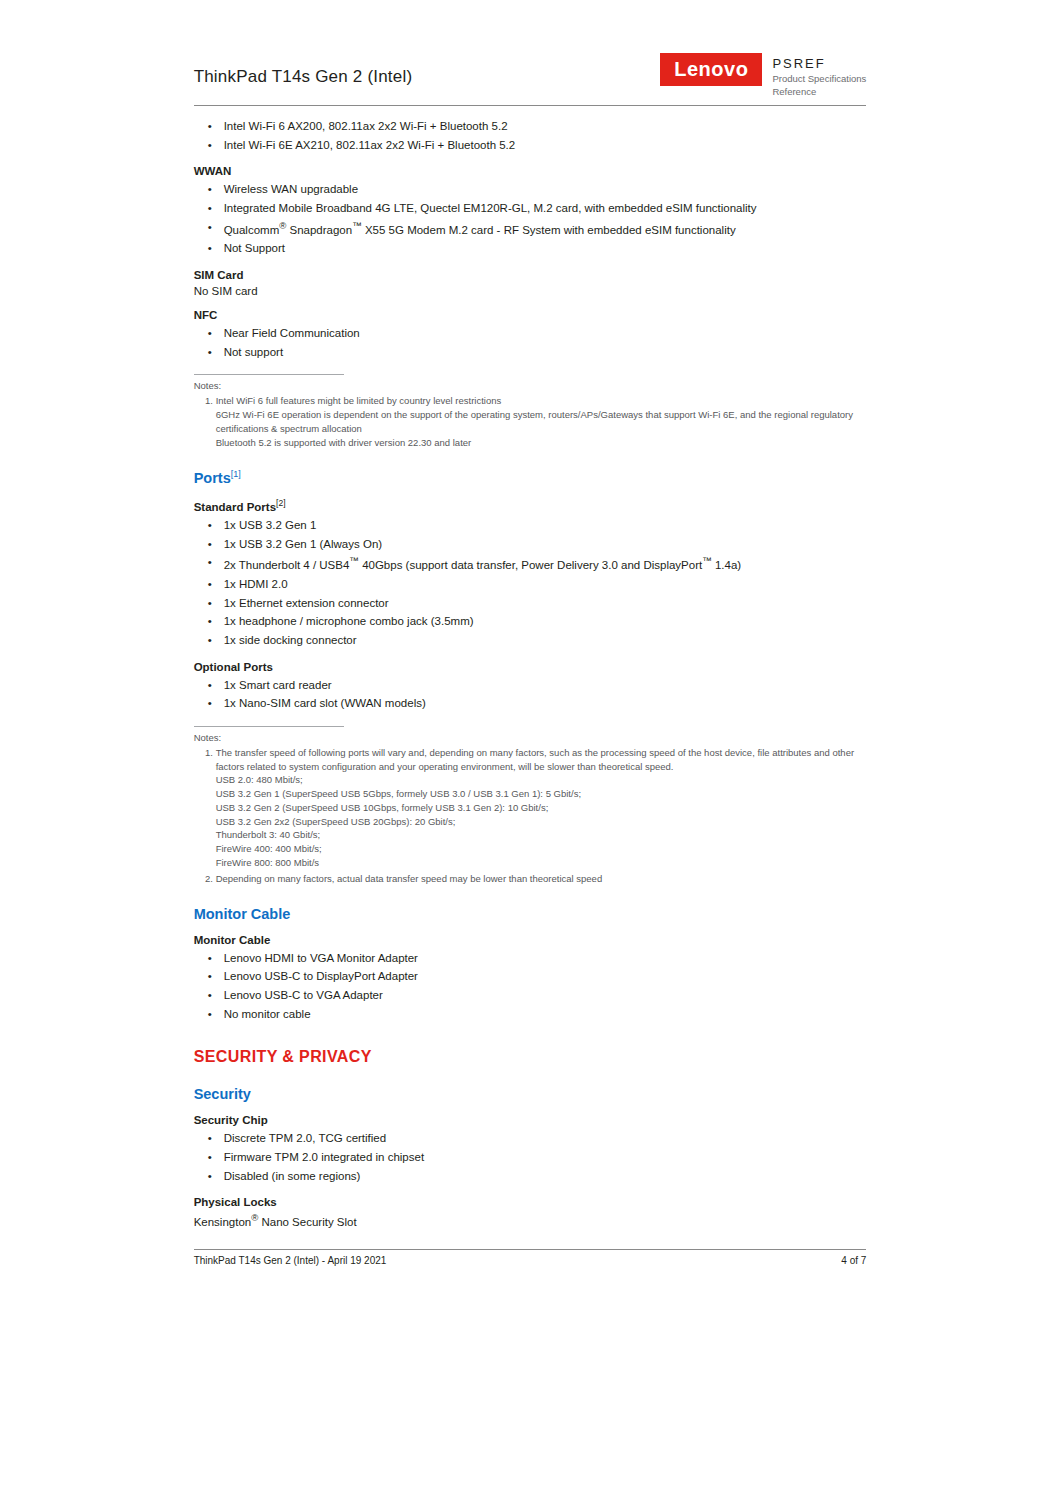ThinkPad T14s Gen 2 (Intel)
Lenovo
PSREF Product Specifications
Reference
Intel Wi-Fi 6 AX200, 802.11ax 2x2 Wi-Fi + Bluetooth 5.2
Intel Wi-Fi 6E AX210, 802.11ax 2x2 Wi-Fi + Bluetooth 5.2
WWAN
Wireless WAN upgradable
Integrated Mobile Broadband 4G LTE, Quectel EM120R-GL, M.2 card, with embedded eSIM functionality
Qualcomm® Snapdragon™ X55 5G Modem M.2 card - RF System with embedded eSIM functionality
Not Support
SIM Card
No SIM card
NFC
Near Field Communication
Not support
Notes:
Intel WiFi 6 full features might be limited by country level restrictions 6GHz Wi-Fi 6E operation is dependent on the support of the operating system, routers/APs/Gateways that support Wi-Fi 6E, and the regional regulatory certifications & spectrum allocation Bluetooth 5.2 is supported with driver version 22.30 and later
Ports[1]
Standard Ports[2]
1x USB 3.2 Gen 1
1x USB 3.2 Gen 1 (Always On)
2x Thunderbolt 4 / USB4™ 40Gbps (support data transfer, Power Delivery 3.0 and DisplayPort™ 1.4a)
1x HDMI 2.0
1x Ethernet extension connector
1x headphone / microphone combo jack (3.5mm)
1x side docking connector
Optional Ports
1x Smart card reader
1x Nano-SIM card slot (WWAN models)
Notes:
The transfer speed of following ports will vary and, depending on many factors, such as the processing speed of the host device, file attributes and other factors related to system configuration and your operating environment, will be slower than theoretical speed. USB 2.0: 480 Mbit/s; USB 3.2 Gen 1 (SuperSpeed USB 5Gbps, formely USB 3.0 / USB 3.1 Gen 1): 5 Gbit/s; USB 3.2 Gen 2 (SuperSpeed USB 10Gbps, formely USB 3.1 Gen 2): 10 Gbit/s; USB 3.2 Gen 2x2 (SuperSpeed USB 20Gbps): 20 Gbit/s; Thunderbolt 3: 40 Gbit/s; FireWire 400: 400 Mbit/s; FireWire 800: 800 Mbit/s
Depending on many factors, actual data transfer speed may be lower than theoretical speed
Monitor Cable
Monitor Cable
Lenovo HDMI to VGA Monitor Adapter
Lenovo USB-C to DisplayPort Adapter
Lenovo USB-C to VGA Adapter
No monitor cable
Security & Privacy
Security
Security Chip
Discrete TPM 2.0, TCG certified
Firmware TPM 2.0 integrated in chipset
Disabled (in some regions)
Physical Locks
Kensington® Nano Security Slot
ThinkPad T14s Gen 2 (Intel) - April 19 2021 4 of 7